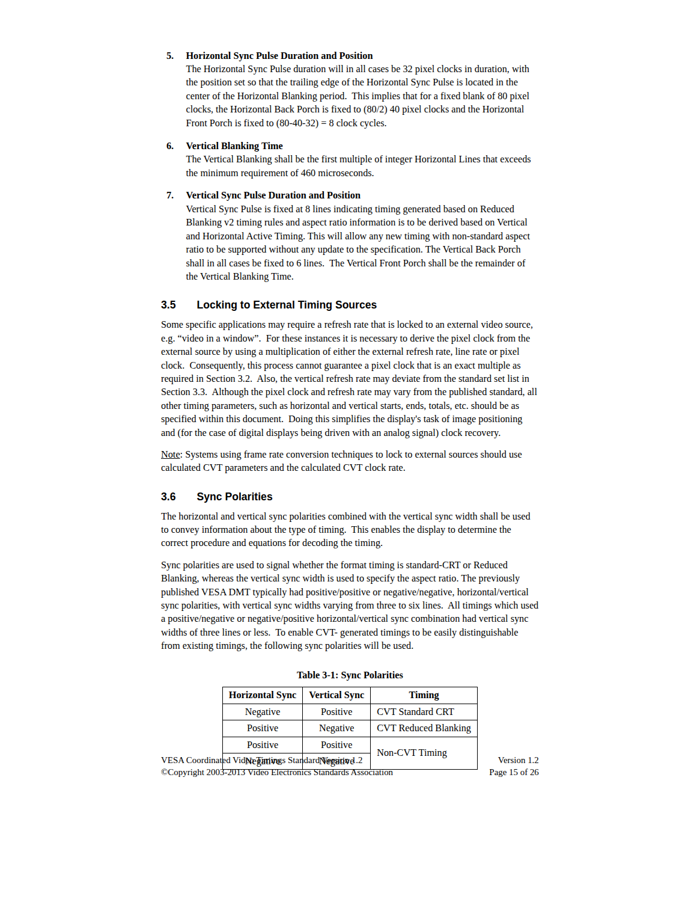5. Horizontal Sync Pulse Duration and Position The Horizontal Sync Pulse duration will in all cases be 32 pixel clocks in duration, with the position set so that the trailing edge of the Horizontal Sync Pulse is located in the center of the Horizontal Blanking period. This implies that for a fixed blank of 80 pixel clocks, the Horizontal Back Porch is fixed to (80/2) 40 pixel clocks and the Horizontal Front Porch is fixed to (80-40-32) = 8 clock cycles.
6. Vertical Blanking Time The Vertical Blanking shall be the first multiple of integer Horizontal Lines that exceeds the minimum requirement of 460 microseconds.
7. Vertical Sync Pulse Duration and Position Vertical Sync Pulse is fixed at 8 lines indicating timing generated based on Reduced Blanking v2 timing rules and aspect ratio information is to be derived based on Vertical and Horizontal Active Timing. This will allow any new timing with non-standard aspect ratio to be supported without any update to the specification. The Vertical Back Porch shall in all cases be fixed to 6 lines. The Vertical Front Porch shall be the remainder of the Vertical Blanking Time.
3.5 Locking to External Timing Sources
Some specific applications may require a refresh rate that is locked to an external video source, e.g. “video in a window”. For these instances it is necessary to derive the pixel clock from the external source by using a multiplication of either the external refresh rate, line rate or pixel clock. Consequently, this process cannot guarantee a pixel clock that is an exact multiple as required in Section 3.2. Also, the vertical refresh rate may deviate from the standard set list in Section 3.3. Although the pixel clock and refresh rate may vary from the published standard, all other timing parameters, such as horizontal and vertical starts, ends, totals, etc. should be as specified within this document. Doing this simplifies the display's task of image positioning and (for the case of digital displays being driven with an analog signal) clock recovery.
Note: Systems using frame rate conversion techniques to lock to external sources should use calculated CVT parameters and the calculated CVT clock rate.
3.6 Sync Polarities
The horizontal and vertical sync polarities combined with the vertical sync width shall be used to convey information about the type of timing. This enables the display to determine the correct procedure and equations for decoding the timing.
Sync polarities are used to signal whether the format timing is standard-CRT or Reduced Blanking, whereas the vertical sync width is used to specify the aspect ratio. The previously published VESA DMT typically had positive/positive or negative/negative, horizontal/vertical sync polarities, with vertical sync widths varying from three to six lines. All timings which used a positive/negative or negative/positive horizontal/vertical sync combination had vertical sync widths of three lines or less. To enable CVT- generated timings to be easily distinguishable from existing timings, the following sync polarities will be used.
Table 3-1: Sync Polarities
| Horizontal Sync | Vertical Sync | Timing |
| --- | --- | --- |
| Negative | Positive | CVT Standard CRT |
| Positive | Negative | CVT Reduced Blanking |
| Positive | Positive | Non-CVT Timing |
| Negative | Negative |
VESA Coordinated Video Timings Standard Version 1.2
Version 1.2
©Copyright 2003-2013 Video Electronics Standards Association
Page 15 of 26